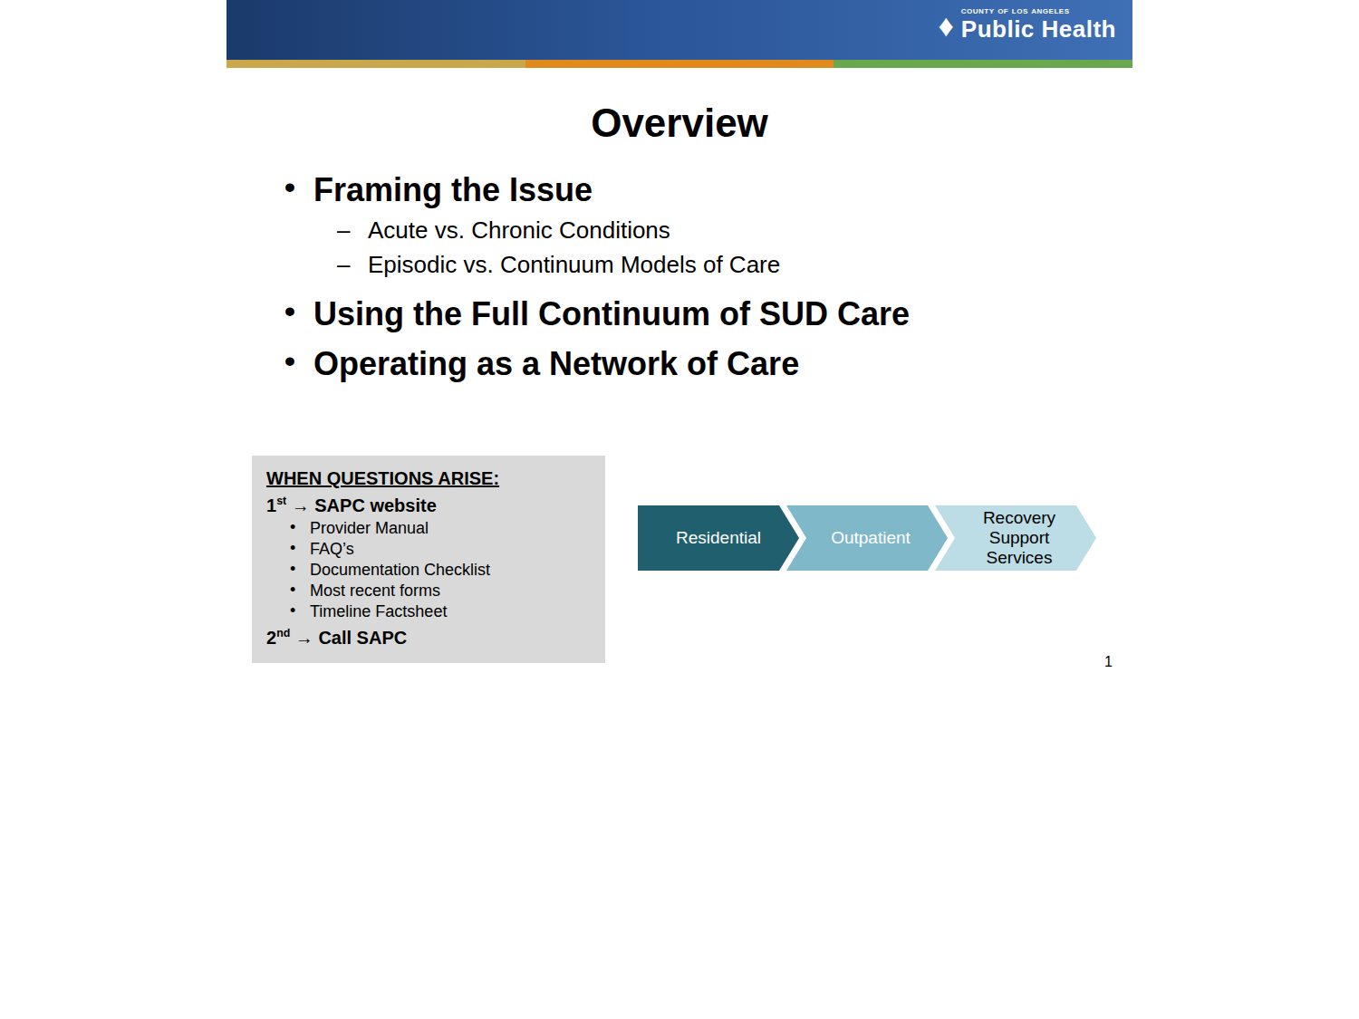♦
County of Los Angeles
Public Health
Overview
Framing the Issue
Acute vs. Chronic Conditions
Episodic vs. Continuum Models of Care
Using the Full Continuum of SUD Care
Operating as a Network of Care
WHEN QUESTIONS ARISE:
1st → SAPC website
Provider Manual
FAQ’s
Documentation Checklist
Most recent forms
Timeline Factsheet
2nd → Call SAPC
Residential
Outpatient
Recovery
Support
Services
1